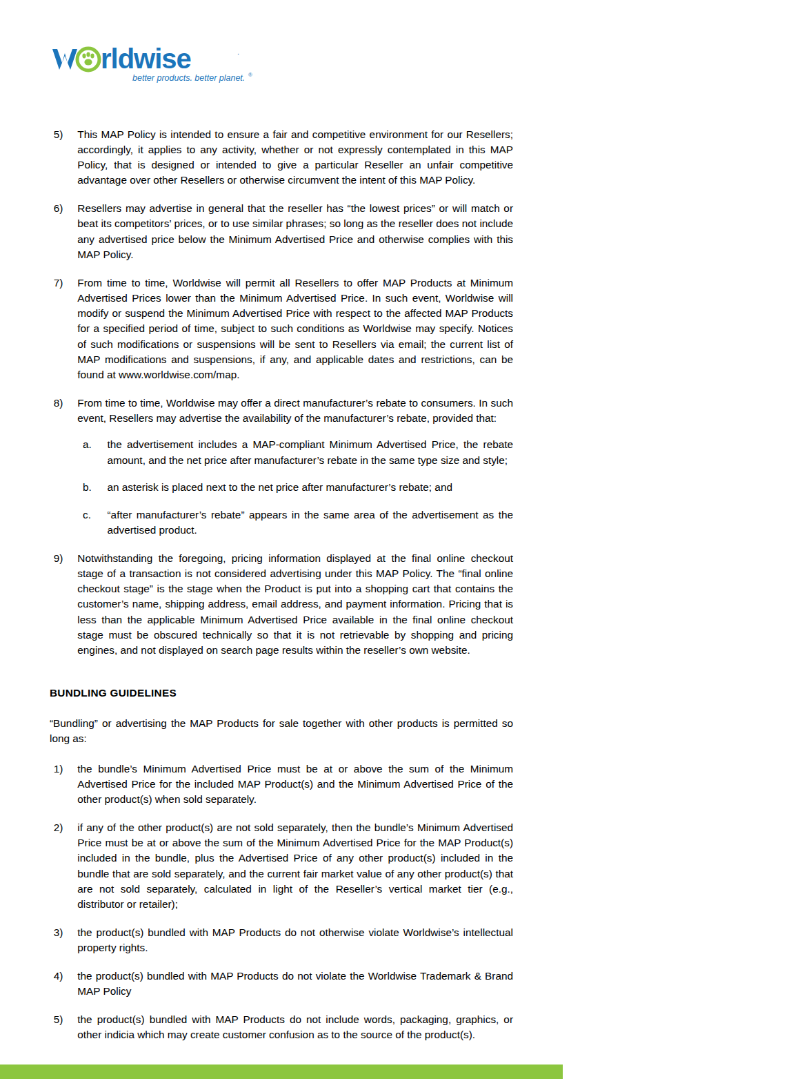rldwise . better products. better planet. ®
5) This MAP Policy is intended to ensure a fair and competitive environment for our Resellers; accordingly, it applies to any activity, whether or not expressly contemplated in this MAP Policy, that is designed or intended to give a particular Reseller an unfair competitive advantage over other Resellers or otherwise circumvent the intent of this MAP Policy.
6) Resellers may advertise in general that the reseller has “the lowest prices” or will match or beat its competitors’ prices, or to use similar phrases; so long as the reseller does not include any advertised price below the Minimum Advertised Price and otherwise complies with this MAP Policy.
7) From time to time, Worldwise will permit all Resellers to offer MAP Products at Minimum Advertised Prices lower than the Minimum Advertised Price. In such event, Worldwise will modify or suspend the Minimum Advertised Price with respect to the affected MAP Products for a specified period of time, subject to such conditions as Worldwise may specify. Notices of such modifications or suspensions will be sent to Resellers via email; the current list of MAP modifications and suspensions, if any, and applicable dates and restrictions, can be found at www.worldwise.com/map.
8) From time to time, Worldwise may offer a direct manufacturer’s rebate to consumers. In such event, Resellers may advertise the availability of the manufacturer’s rebate, provided that:
a. the advertisement includes a MAP-compliant Minimum Advertised Price, the rebate amount, and the net price after manufacturer’s rebate in the same type size and style;
b. an asterisk is placed next to the net price after manufacturer’s rebate; and
c.“after manufacturer’s rebate” appears in the same area of the advertisement as the advertised product.
9) Notwithstanding the foregoing, pricing information displayed at the final online checkout stage of a transaction is not considered advertising under this MAP Policy. The “final online checkout stage” is the stage when the Product is put into a shopping cart that contains the customer’s name, shipping address, email address, and payment information. Pricing that is less than the applicable Minimum Advertised Price available in the final online checkout stage must be obscured technically so that it is not retrievable by shopping and pricing engines, and not displayed on search page results within the reseller’s own website.
BUNDLING GUIDELINES
“Bundling” or advertising the MAP Products for sale together with other products is permitted so long as:
1) the bundle’s Minimum Advertised Price must be at or above the sum of the Minimum Advertised Price for the included MAP Product(s) and the Minimum Advertised Price of the other product(s) when sold separately.
2) if any of the other product(s) are not sold separately, then the bundle’s Minimum Advertised Price must be at or above the sum of the Minimum Advertised Price for the MAP Product(s) included in the bundle, plus the Advertised Price of any other product(s) included in the bundle that are sold separately, and the current fair market value of any other product(s) that are not sold separately, calculated in light of the Reseller’s vertical market tier (e.g., distributor or retailer);
3) the product(s) bundled with MAP Products do not otherwise violate Worldwise’s intellectual property rights.
4) the product(s) bundled with MAP Products do not violate the Worldwise Trademark & Brand MAP Policy
5) the product(s) bundled with MAP Products do not include words, packaging, graphics, or other indicia which may create customer confusion as to the source of the product(s).